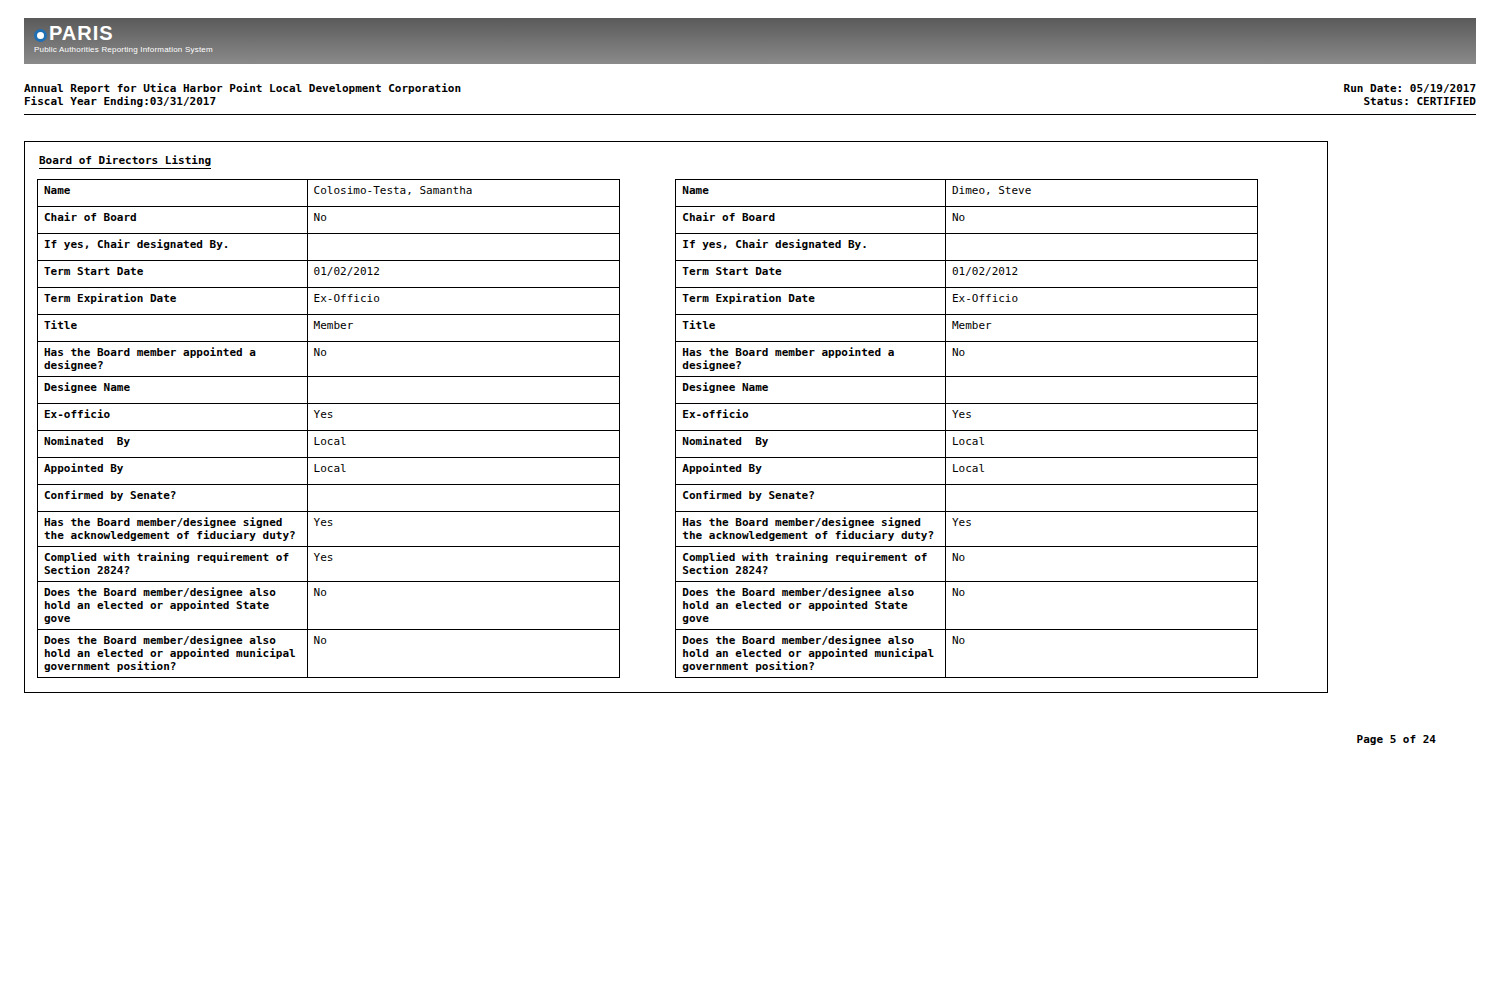PARIS
Public Authorities Reporting Information System
Annual Report for Utica Harbor Point Local Development Corporation
Run Date: 05/19/2017
Fiscal Year Ending:03/31/2017
Status: CERTIFIED
Board of Directors Listing
| Name | Colosimo-Testa, Samantha | | Name | Dimeo, Steve | |
| Chair of Board | No | | Chair of Board | No | |
| If yes, Chair designated By. | | | If yes, Chair designated By. | | |
| Term Start Date | 01/02/2012 | | Term Start Date | 01/02/2012 | |
| Term Expiration Date | Ex-Officio | | Term Expiration Date | Ex-Officio | |
| Title | Member | | Title | Member | |
| Has the Board member appointed a designee? | No | | Has the Board member appointed a designee? | No | |
| Designee Name | | | Designee Name | | |
| Ex-officio | Yes | | Ex-officio | Yes | |
| Nominated By | Local | | Nominated By | Local | |
| Appointed By | Local | | Appointed By | Local | |
| Confirmed by Senate? | | | Confirmed by Senate? | | |
| Has the Board member/designee signed the acknowledgement of fiduciary duty? | Yes | | Has the Board member/designee signed the acknowledgement of fiduciary duty? | Yes | |
| Complied with training requirement of Section 2824? | Yes | | Complied with training requirement of Section 2824? | No | |
| Does the Board member/designee also hold an elected or appointed State gove | No | | Does the Board member/designee also hold an elected or appointed State gove | No | |
| Does the Board member/designee also hold an elected or appointed municipal government position? | No | | Does the Board member/designee also hold an elected or appointed municipal government position? | No | |
Page 5 of 24